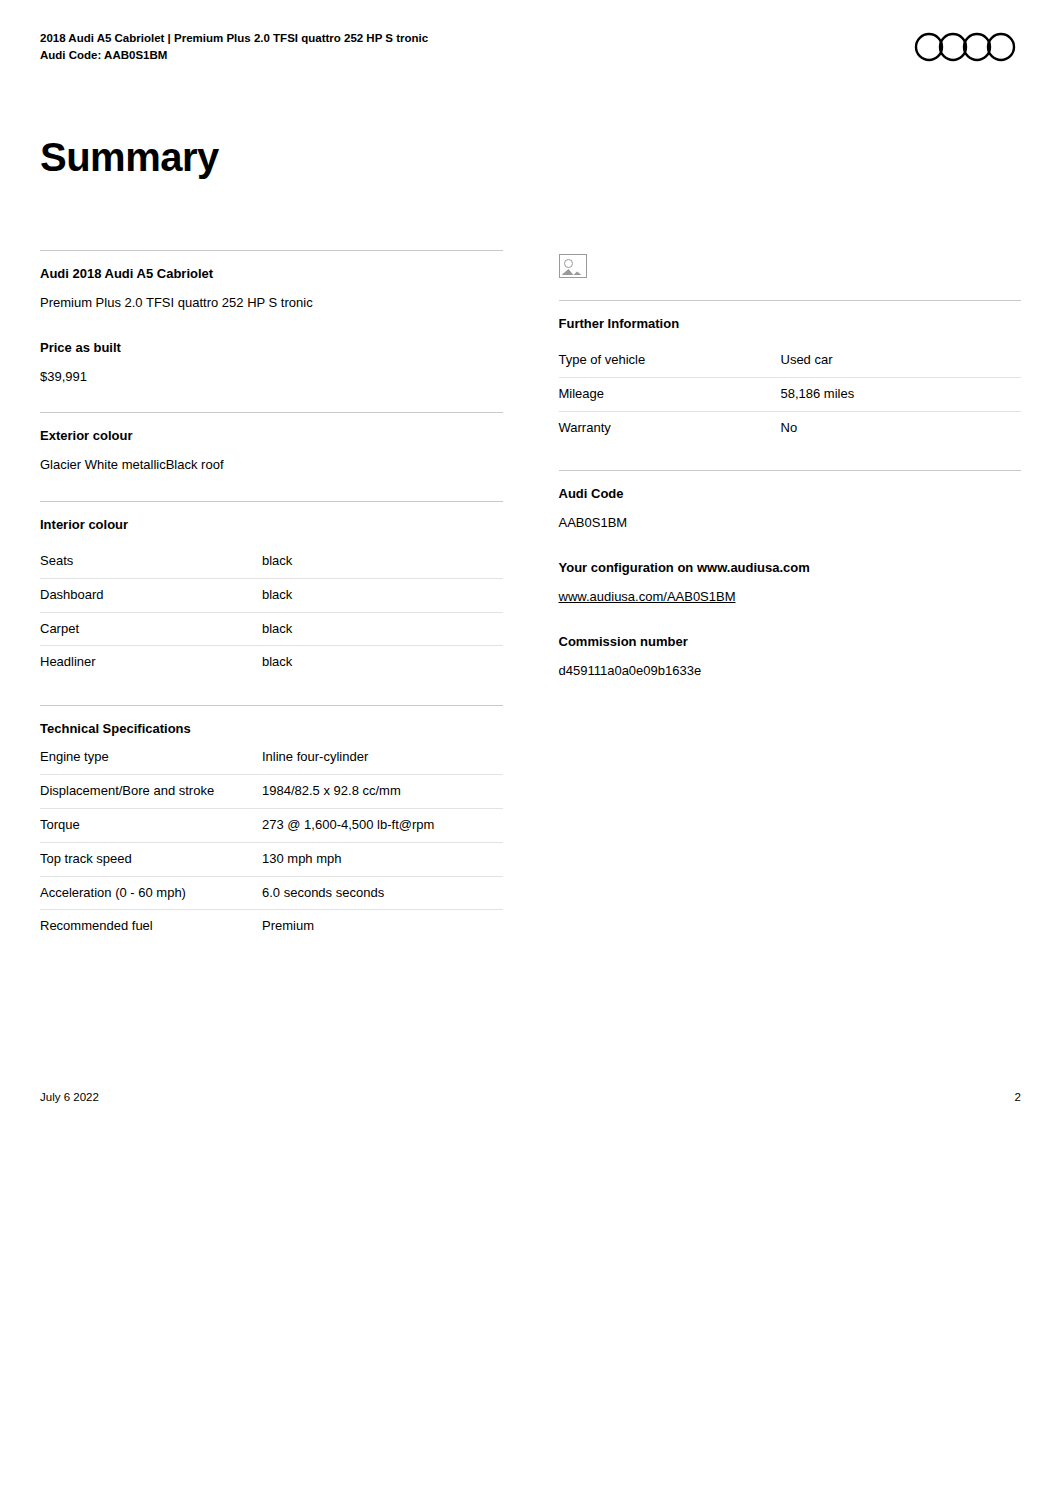2018 Audi A5 Cabriolet | Premium Plus 2.0 TFSI quattro 252 HP S tronic Audi Code: AAB0S1BM
Summary
Audi 2018 Audi A5 Cabriolet
Premium Plus 2.0 TFSI quattro 252 HP S tronic
Price as built
$39,991
Exterior colour
Glacier White metallicBlack roof
Interior colour
| Seats | black |
| Dashboard | black |
| Carpet | black |
| Headliner | black |
Technical Specifications
| Engine type | Inline four-cylinder |
| Displacement/Bore and stroke | 1984/82.5 x 92.8 cc/mm |
| Torque | 273 @ 1,600-4,500 lb-ft@rpm |
| Top track speed | 130 mph mph |
| Acceleration (0 - 60 mph) | 6.0 seconds seconds |
| Recommended fuel | Premium |
Further Information
| Type of vehicle | Used car |
| Mileage | 58,186 miles |
| Warranty | No |
Audi Code
AAB0S1BM
Your configuration on www.audiusa.com
www.audiusa.com/AAB0S1BM
Commission number
d459111a0a0e09b1633e
July 6 2022 2